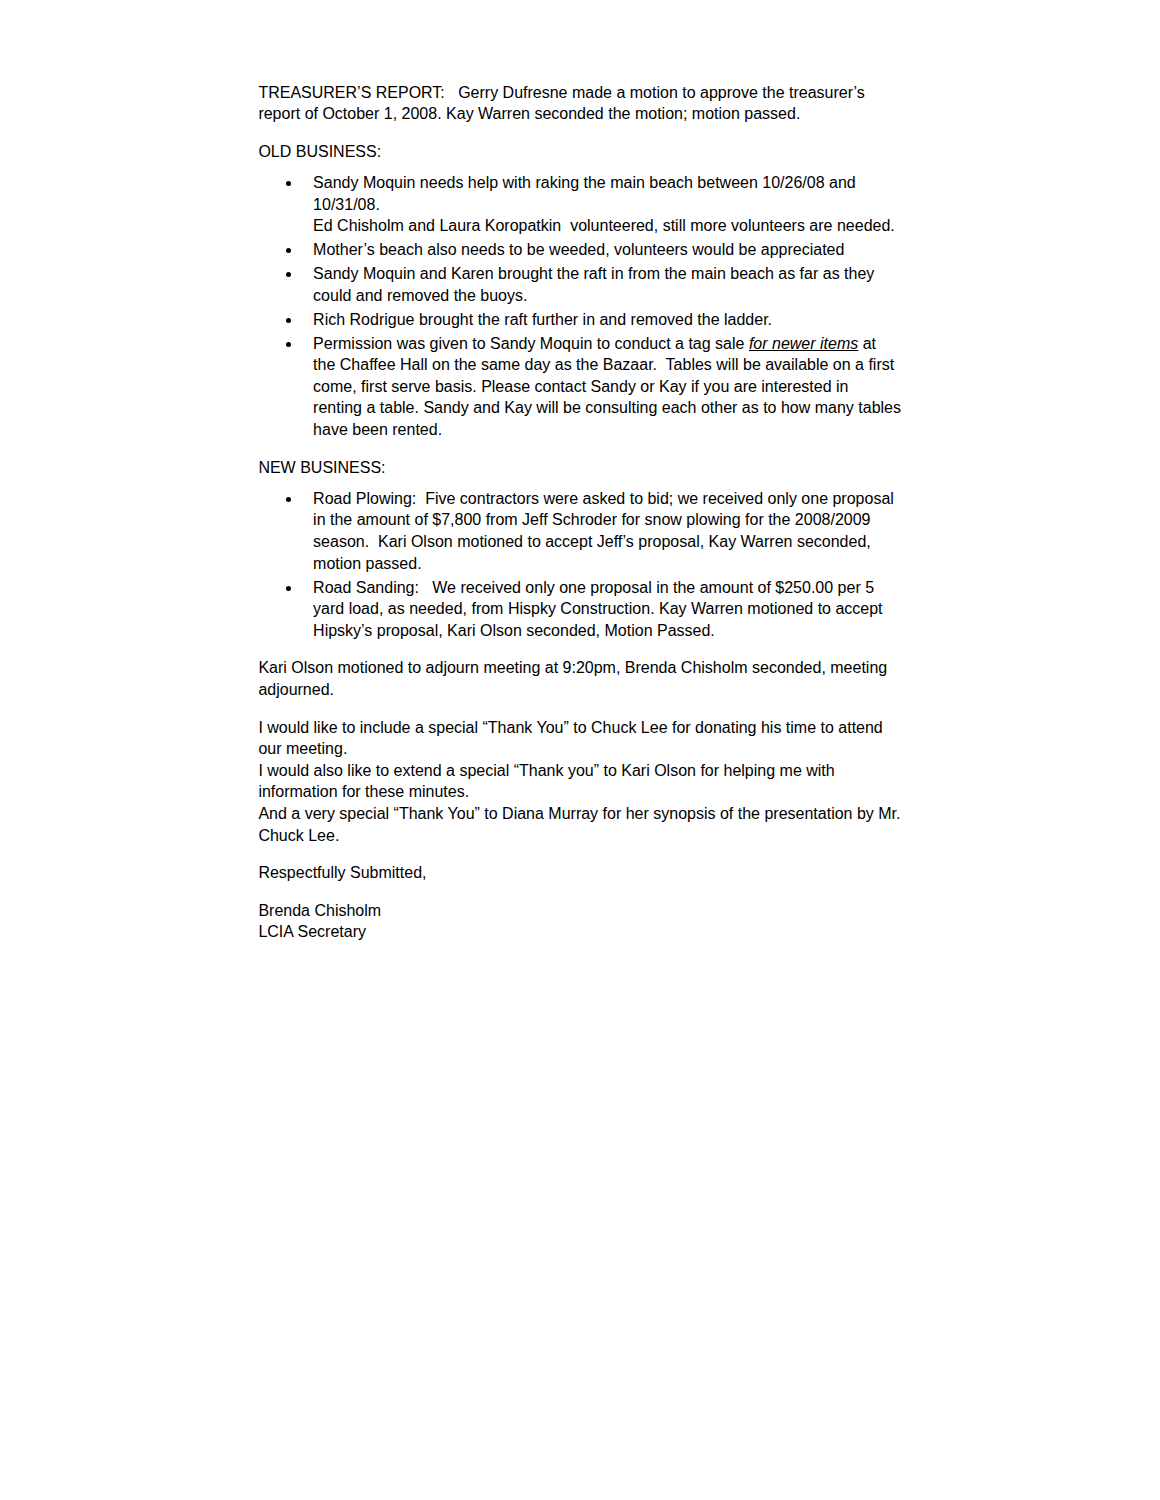TREASURER’S REPORT: Gerry Dufresne made a motion to approve the treasurer’s report of October 1, 2008. Kay Warren seconded the motion; motion passed.
OLD BUSINESS:
Sandy Moquin needs help with raking the main beach between 10/26/08 and 10/31/08.
Ed Chisholm and Laura Koropatkin volunteered, still more volunteers are needed.
Mother’s beach also needs to be weeded, volunteers would be appreciated
Sandy Moquin and Karen brought the raft in from the main beach as far as they could and removed the buoys.
Rich Rodrigue brought the raft further in and removed the ladder.
Permission was given to Sandy Moquin to conduct a tag sale for newer items at the Chaffee Hall on the same day as the Bazaar. Tables will be available on a first come, first serve basis. Please contact Sandy or Kay if you are interested in renting a table. Sandy and Kay will be consulting each other as to how many tables have been rented.
NEW BUSINESS:
Road Plowing: Five contractors were asked to bid; we received only one proposal in the amount of $7,800 from Jeff Schroder for snow plowing for the 2008/2009 season. Kari Olson motioned to accept Jeff’s proposal, Kay Warren seconded, motion passed.
Road Sanding: We received only one proposal in the amount of $250.00 per 5 yard load, as needed, from Hispky Construction. Kay Warren motioned to accept Hipsky’s proposal, Kari Olson seconded, Motion Passed.
Kari Olson motioned to adjourn meeting at 9:20pm, Brenda Chisholm seconded, meeting adjourned.
I would like to include a special “Thank You” to Chuck Lee for donating his time to attend our meeting.
I would also like to extend a special “Thank you” to Kari Olson for helping me with information for these minutes.
And a very special “Thank You” to Diana Murray for her synopsis of the presentation by Mr. Chuck Lee.
Respectfully Submitted,
Brenda Chisholm
LCIA Secretary